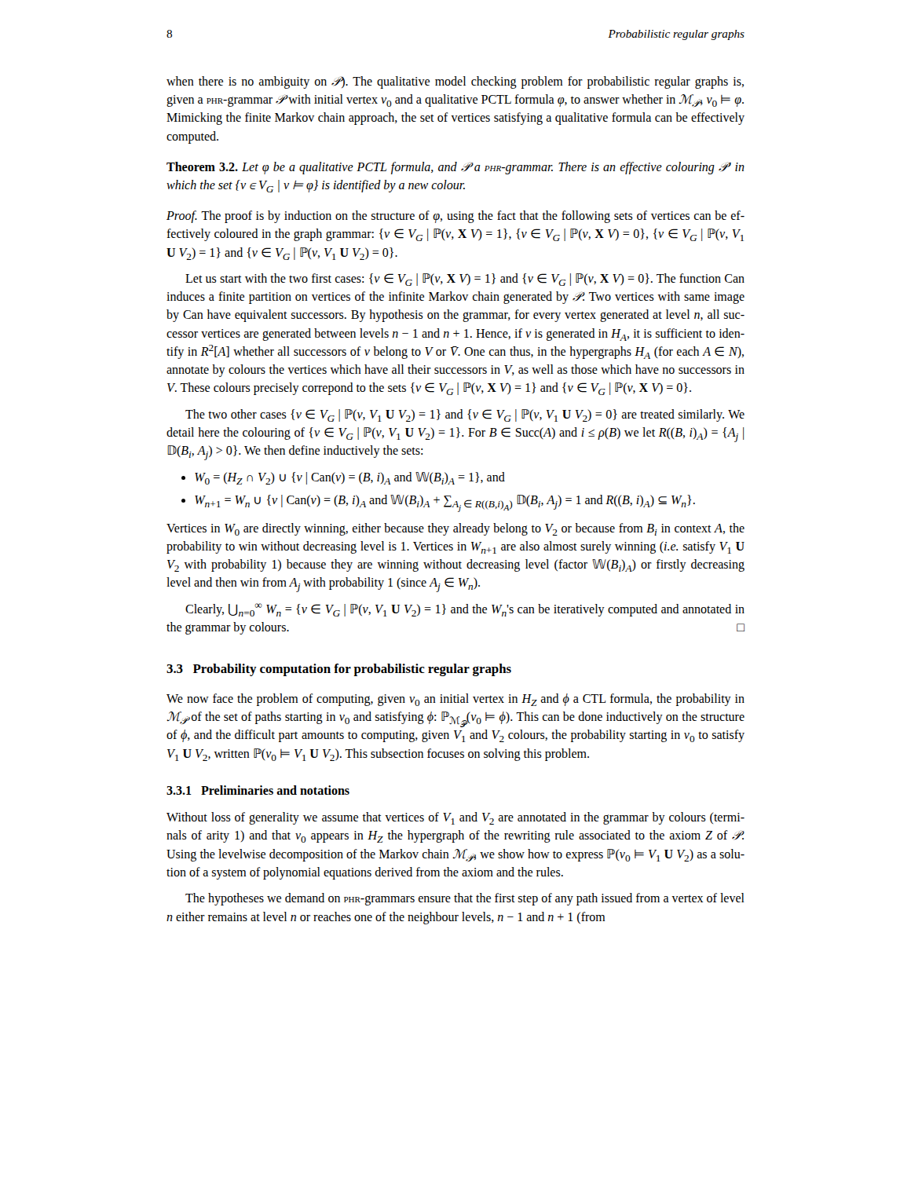8 Probabilistic regular graphs
when there is no ambiguity on 𝒫). The qualitative model checking problem for probabilistic regular graphs is, given a phr-grammar 𝒫 with initial vertex v0 and a qualitative PCTL formula φ, to answer whether in ℳ𝒫, v0 ⊨ φ. Mimicking the finite Markov chain approach, the set of vertices satisfying a qualitative formula can be effectively computed.
Theorem 3.2. Let φ be a qualitative PCTL formula, and 𝒫 a phr-grammar. There is an effective colouring 𝒫′ in which the set {v ∈ VG | v ⊨ φ} is identified by a new colour.
Proof. The proof is by induction on the structure of φ, using the fact that the following sets of vertices can be effectively coloured in the graph grammar: {v ∈ VG | ℙ(v, X V) = 1}, {v ∈ VG | ℙ(v, X V) = 0}, {v ∈ VG | ℙ(v, V1 U V2) = 1} and {v ∈ VG | ℙ(v, V1 U V2) = 0}.
Let us start with the two first cases: {v ∈ VG | ℙ(v, X V) = 1} and {v ∈ VG | ℙ(v, X V) = 0}. The function Can induces a finite partition on vertices of the infinite Markov chain generated by 𝒫. Two vertices with same image by Can have equivalent successors. By hypothesis on the grammar, for every vertex generated at level n, all successor vertices are generated between levels n − 1 and n + 1. Hence, if v is generated in HA, it is sufficient to identify in R2[A] whether all successors of v belong to V or V̄. One can thus, in the hypergraphs HA (for each A ∈ N), annotate by colours the vertices which have all their successors in V, as well as those which have no successors in V. These colours precisely correpond to the sets {v ∈ VG | ℙ(v, X V) = 1} and {v ∈ VG | ℙ(v, X V) = 0}.
The two other cases {v ∈ VG | ℙ(v, V1 U V2) = 1} and {v ∈ VG | ℙ(v, V1 U V2) = 0} are treated similarly. We detail here the colouring of {v ∈ VG | ℙ(v, V1 U V2) = 1}. For B ∈ Succ(A) and i ≤ ρ(B) we let R((B, i)A) = {Aj | 𝔻(Bi, Aj) > 0}. We then define inductively the sets:
W0 = (HZ ∩ V2) ∪ {v | Can(v) = (B, i)A and 𝕎(Bi)A = 1}, and
Wn+1 = Wn ∪ {v | Can(v) = (B, i)A and 𝕎(Bi)A + ∑Aj ∈ R((B,i)A) 𝔻(Bi, Aj) = 1 and R((B, i)A) ⊆ Wn}.
Vertices in W0 are directly winning, either because they already belong to V2 or because from Bi in context A, the probability to win without decreasing level is 1. Vertices in Wn+1 are also almost surely winning (i.e. satisfy V1 U V2 with probability 1) because they are winning without decreasing level (factor 𝕎(Bi)A) or firstly decreasing level and then win from Aj with probability 1 (since Aj ∈ Wn).
Clearly, ⋃n=0∞ Wn = {v ∈ VG | ℙ(v, V1 U V2) = 1} and the Wn's can be iteratively computed and annotated in the grammar by colours. □
3.3 Probability computation for probabilistic regular graphs
We now face the problem of computing, given v0 an initial vertex in HZ and ϕ a CTL formula, the probability in ℳ𝒫 of the set of paths starting in v0 and satisfying ϕ: ℙℳ𝒫(v0 ⊨ ϕ). This can be done inductively on the structure of ϕ, and the difficult part amounts to computing, given V1 and V2 colours, the probability starting in v0 to satisfy V1 U V2, written ℙ(v0 ⊨ V1 U V2). This subsection focuses on solving this problem.
3.3.1 Preliminaries and notations
Without loss of generality we assume that vertices of V1 and V2 are annotated in the grammar by colours (terminals of arity 1) and that v0 appears in HZ the hypergraph of the rewriting rule associated to the axiom Z of 𝒫. Using the levelwise decomposition of the Markov chain ℳ𝒫, we show how to express ℙ(v0 ⊨ V1 U V2) as a solution of a system of polynomial equations derived from the axiom and the rules.
The hypotheses we demand on phr-grammars ensure that the first step of any path issued from a vertex of level n either remains at level n or reaches one of the neighbour levels, n − 1 and n + 1 (from